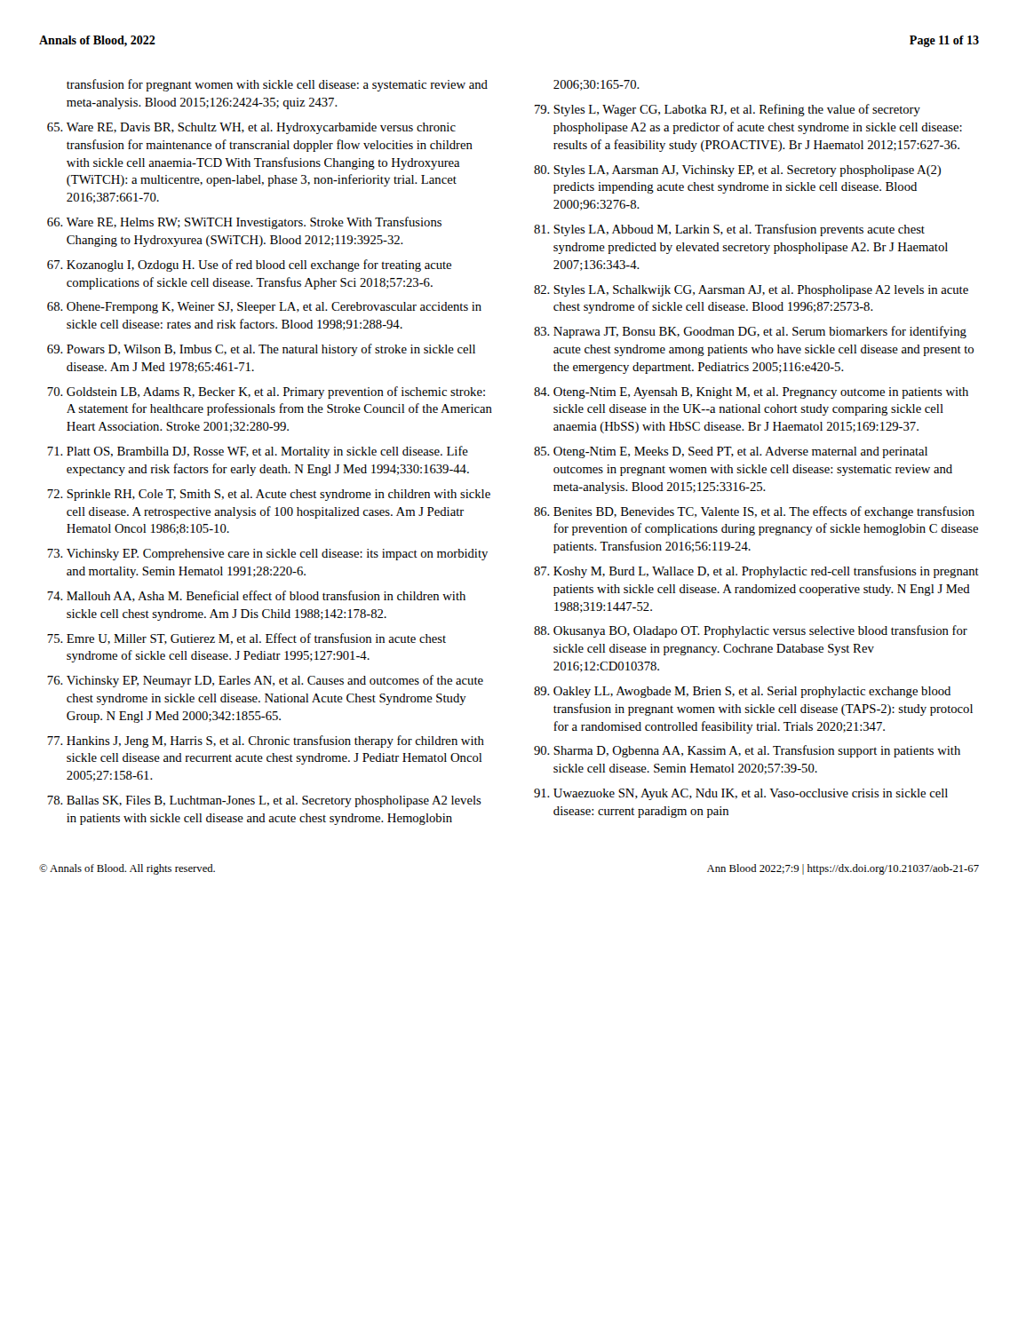Annals of Blood, 2022 Page 11 of 13
transfusion for pregnant women with sickle cell disease: a systematic review and meta-analysis. Blood 2015;126:2424-35; quiz 2437.
Ware RE, Davis BR, Schultz WH, et al. Hydroxycarbamide versus chronic transfusion for maintenance of transcranial doppler flow velocities in children with sickle cell anaemia-TCD With Transfusions Changing to Hydroxyurea (TWiTCH): a multicentre, open-label, phase 3, non-inferiority trial. Lancet 2016;387:661-70.
Ware RE, Helms RW; SWiTCH Investigators. Stroke With Transfusions Changing to Hydroxyurea (SWiTCH). Blood 2012;119:3925-32.
Kozanoglu I, Ozdogu H. Use of red blood cell exchange for treating acute complications of sickle cell disease. Transfus Apher Sci 2018;57:23-6.
Ohene-Frempong K, Weiner SJ, Sleeper LA, et al. Cerebrovascular accidents in sickle cell disease: rates and risk factors. Blood 1998;91:288-94.
Powars D, Wilson B, Imbus C, et al. The natural history of stroke in sickle cell disease. Am J Med 1978;65:461-71.
Goldstein LB, Adams R, Becker K, et al. Primary prevention of ischemic stroke: A statement for healthcare professionals from the Stroke Council of the American Heart Association. Stroke 2001;32:280-99.
Platt OS, Brambilla DJ, Rosse WF, et al. Mortality in sickle cell disease. Life expectancy and risk factors for early death. N Engl J Med 1994;330:1639-44.
Sprinkle RH, Cole T, Smith S, et al. Acute chest syndrome in children with sickle cell disease. A retrospective analysis of 100 hospitalized cases. Am J Pediatr Hematol Oncol 1986;8:105-10.
Vichinsky EP. Comprehensive care in sickle cell disease: its impact on morbidity and mortality. Semin Hematol 1991;28:220-6.
Mallouh AA, Asha M. Beneficial effect of blood transfusion in children with sickle cell chest syndrome. Am J Dis Child 1988;142:178-82.
Emre U, Miller ST, Gutierez M, et al. Effect of transfusion in acute chest syndrome of sickle cell disease. J Pediatr 1995;127:901-4.
Vichinsky EP, Neumayr LD, Earles AN, et al. Causes and outcomes of the acute chest syndrome in sickle cell disease. National Acute Chest Syndrome Study Group. N Engl J Med 2000;342:1855-65.
Hankins J, Jeng M, Harris S, et al. Chronic transfusion therapy for children with sickle cell disease and recurrent acute chest syndrome. J Pediatr Hematol Oncol 2005;27:158-61.
Ballas SK, Files B, Luchtman-Jones L, et al. Secretory phospholipase A2 levels in patients with sickle cell disease and acute chest syndrome. Hemoglobin 2006;30:165-70.
Styles L, Wager CG, Labotka RJ, et al. Refining the value of secretory phospholipase A2 as a predictor of acute chest syndrome in sickle cell disease: results of a feasibility study (PROACTIVE). Br J Haematol 2012;157:627-36.
Styles LA, Aarsman AJ, Vichinsky EP, et al. Secretory phospholipase A(2) predicts impending acute chest syndrome in sickle cell disease. Blood 2000;96:3276-8.
Styles LA, Abboud M, Larkin S, et al. Transfusion prevents acute chest syndrome predicted by elevated secretory phospholipase A2. Br J Haematol 2007;136:343-4.
Styles LA, Schalkwijk CG, Aarsman AJ, et al. Phospholipase A2 levels in acute chest syndrome of sickle cell disease. Blood 1996;87:2573-8.
Naprawa JT, Bonsu BK, Goodman DG, et al. Serum biomarkers for identifying acute chest syndrome among patients who have sickle cell disease and present to the emergency department. Pediatrics 2005;116:e420-5.
Oteng-Ntim E, Ayensah B, Knight M, et al. Pregnancy outcome in patients with sickle cell disease in the UK--a national cohort study comparing sickle cell anaemia (HbSS) with HbSC disease. Br J Haematol 2015;169:129-37.
Oteng-Ntim E, Meeks D, Seed PT, et al. Adverse maternal and perinatal outcomes in pregnant women with sickle cell disease: systematic review and meta-analysis. Blood 2015;125:3316-25.
Benites BD, Benevides TC, Valente IS, et al. The effects of exchange transfusion for prevention of complications during pregnancy of sickle hemoglobin C disease patients. Transfusion 2016;56:119-24.
Koshy M, Burd L, Wallace D, et al. Prophylactic red-cell transfusions in pregnant patients with sickle cell disease. A randomized cooperative study. N Engl J Med 1988;319:1447-52.
Okusanya BO, Oladapo OT. Prophylactic versus selective blood transfusion for sickle cell disease in pregnancy. Cochrane Database Syst Rev 2016;12:CD010378.
Oakley LL, Awogbade M, Brien S, et al. Serial prophylactic exchange blood transfusion in pregnant women with sickle cell disease (TAPS-2): study protocol for a randomised controlled feasibility trial. Trials 2020;21:347.
Sharma D, Ogbenna AA, Kassim A, et al. Transfusion support in patients with sickle cell disease. Semin Hematol 2020;57:39-50.
Uwaezuoke SN, Ayuk AC, Ndu IK, et al. Vaso-occlusive crisis in sickle cell disease: current paradigm on pain
© Annals of Blood. All rights reserved. Ann Blood 2022;7:9 | https://dx.doi.org/10.21037/aob-21-67